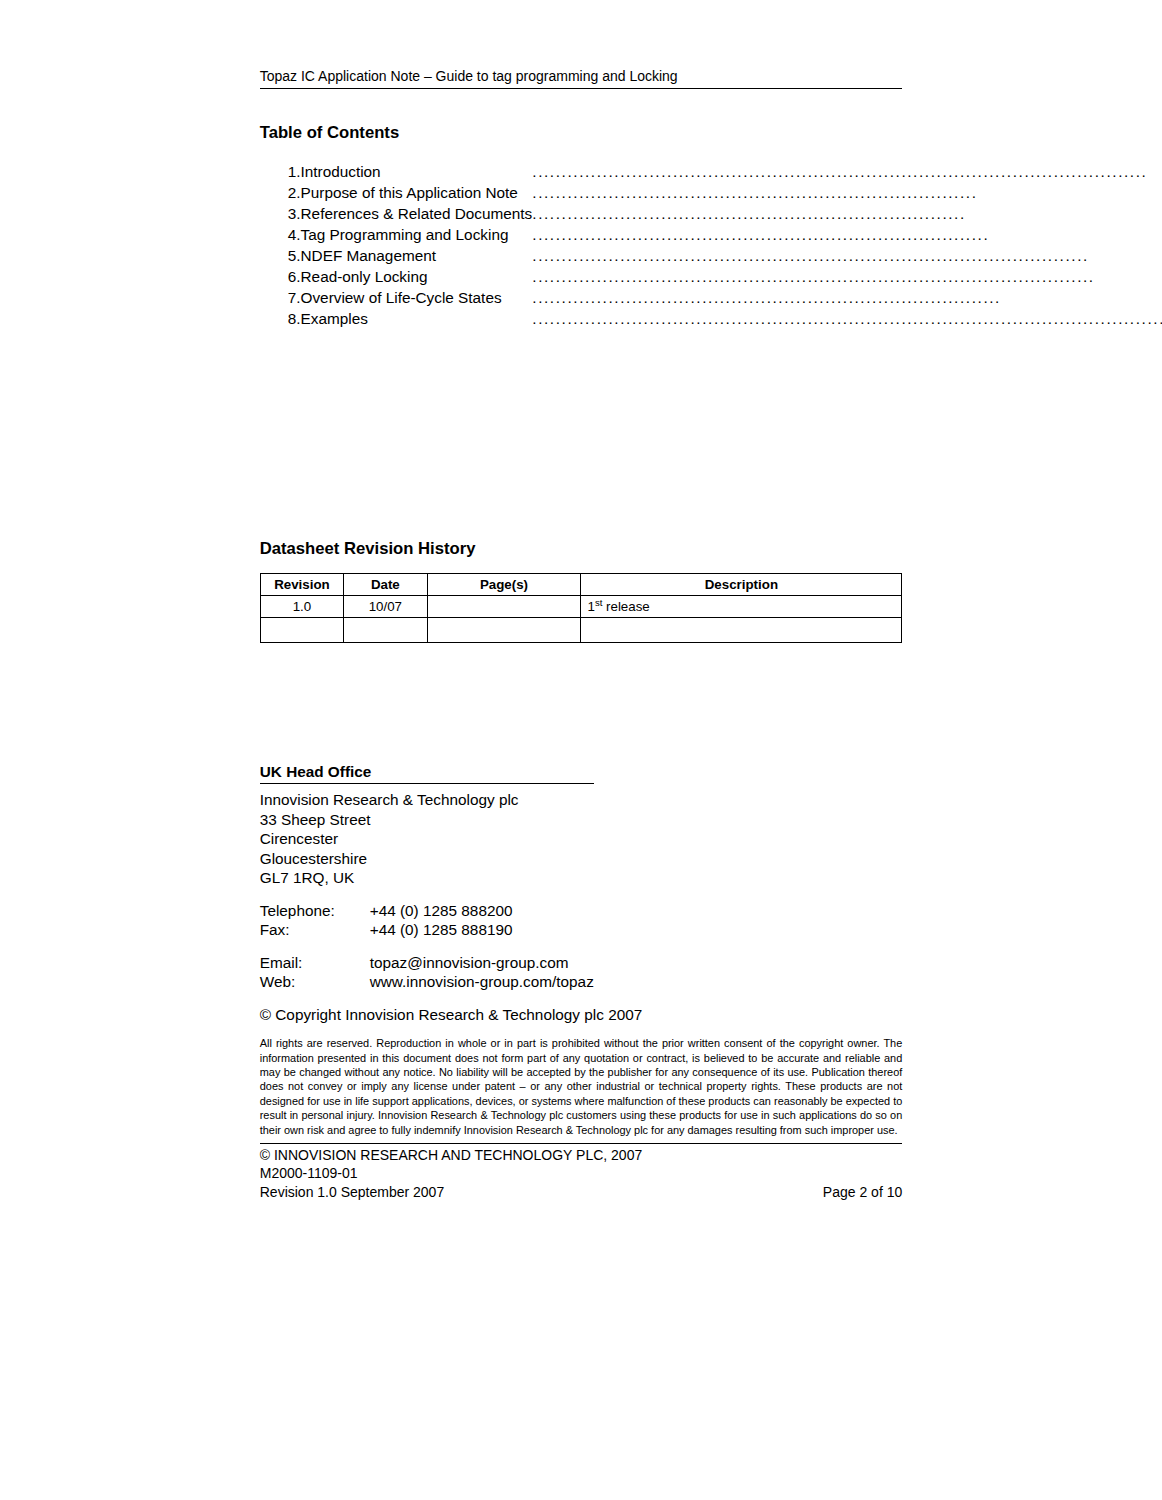Topaz IC Application Note – Guide to tag programming and Locking
Table of Contents
| 1. | Introduction | ......................................................................................................... | 3 |
| 2. | Purpose of this Application Note | ............................................................................ | 3 |
| 3. | References & Related Documents | .......................................................................... | 3 |
| 4. | Tag Programming and Locking | .............................................................................. | 4 |
| 5. | NDEF Management | ............................................................................................... | 4 |
| 6. | Read-only Locking | ................................................................................................ | 6 |
| 7. | Overview of Life-Cycle States | ................................................................................ | 6 |
| 8. | Examples | ............................................................................................................. | 8 |
Datasheet Revision History
| Revision | Date | Page(s) | Description |
| --- | --- | --- | --- |
| 1.0 | 10/07 | | 1 st release |
UK Head Office
Innovision Research & Technology plc
33 Sheep Street
Cirencester
Gloucestershire
GL7 1RQ, UK
| Telephone: | +44 (0) 1285 888200 |
| Fax: | +44 (0) 1285 888190 |
| Email: | topaz@innovision-group.com |
| Web: | www.innovision-group.com/topaz |
© Copyright Innovision Research & Technology plc 2007
All rights are reserved. Reproduction in whole or in part is prohibited without the prior written consent of the copyright owner. The information presented in this document does not form part of any quotation or contract, is believed to be accurate and reliable and may be changed without any notice. No liability will be accepted by the publisher for any consequence of its use. Publication thereof does not convey or imply any license under patent – or any other industrial or technical property rights. These products are not designed for use in life support applications, devices, or systems where malfunction of these products can reasonably be expected to result in personal injury. Innovision Research & Technology plc customers using these products for use in such applications do so on their own risk and agree to fully indemnify Innovision Research & Technology plc for any damages resulting from such improper use.
© INNOVISION RESEARCH AND TECHNOLOGY PLC, 2007
M2000-1109-01
Revision 1.0 September 2007 Page 2 of 10